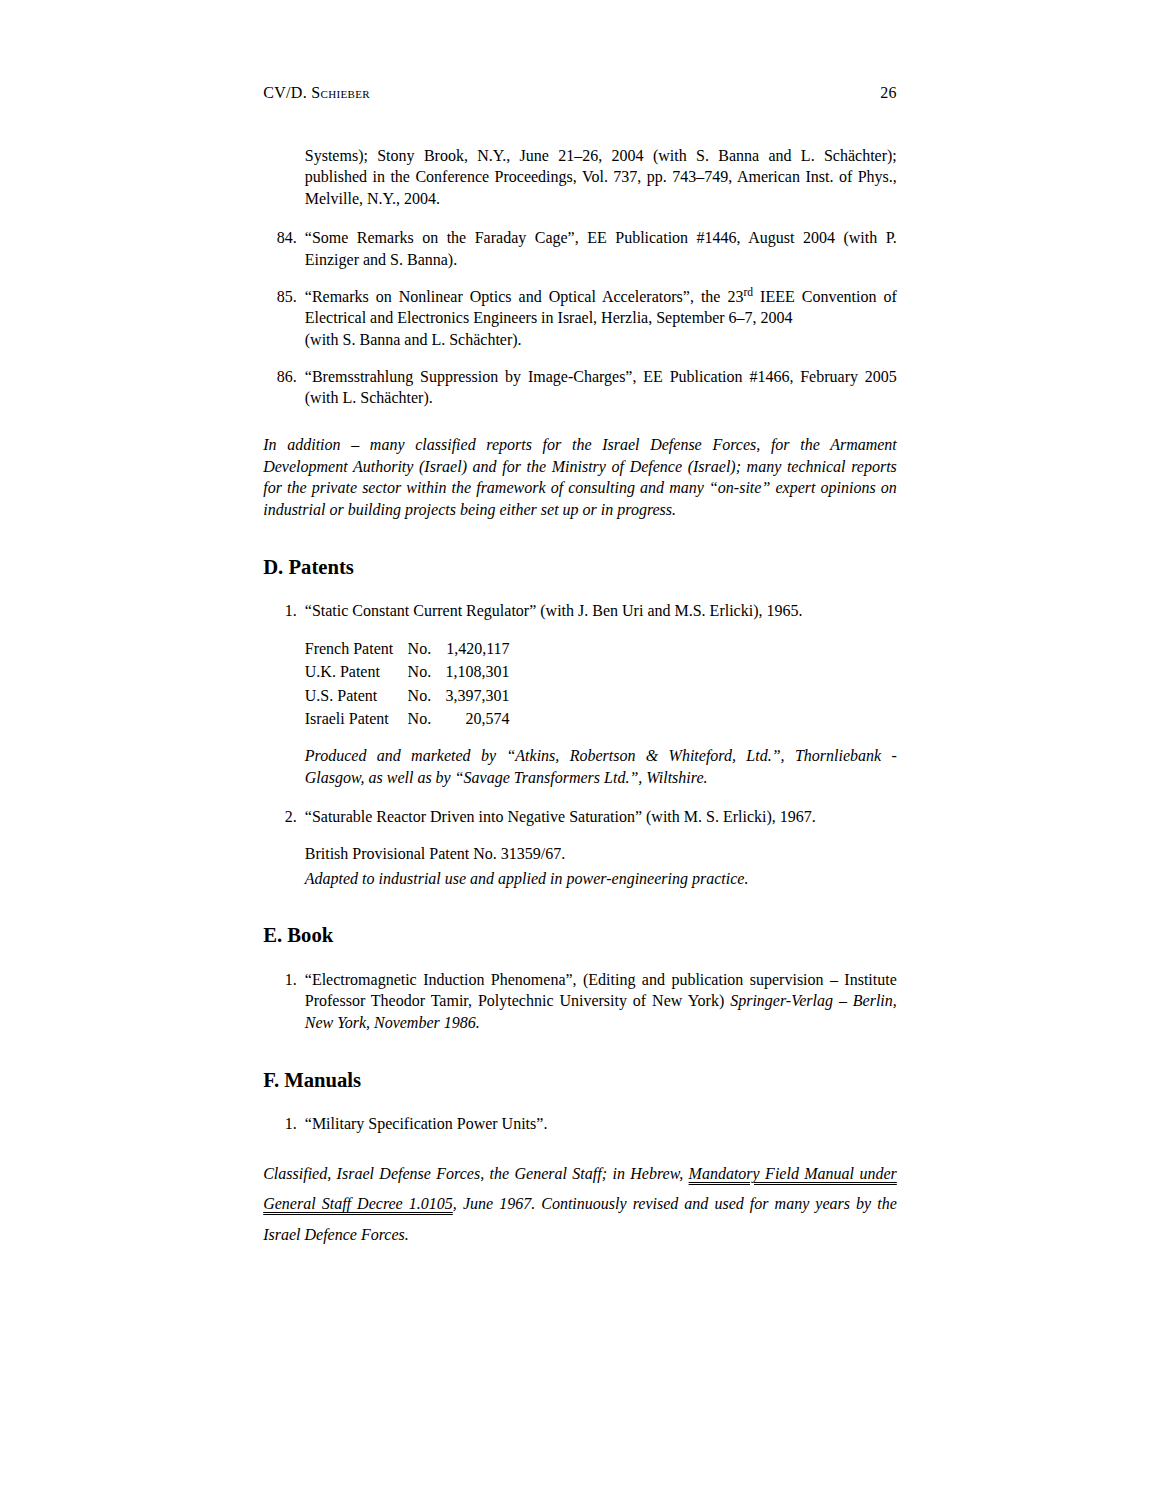CV/D. Schieber
26
Systems); Stony Brook, N.Y., June 21–26, 2004 (with S. Banna and L. Schächter); published in the Conference Proceedings, Vol. 737, pp. 743–749, American Inst. of Phys., Melville, N.Y., 2004.
84. “Some Remarks on the Faraday Cage”, EE Publication #1446, August 2004 (with P. Einziger and S. Banna).
85. “Remarks on Nonlinear Optics and Optical Accelerators”, the 23rd IEEE Convention of Electrical and Electronics Engineers in Israel, Herzlia, September 6–7, 2004
(with S. Banna and L. Schächter).
86. “Bremsstrahlung Suppression by Image-Charges”, EE Publication #1466, February 2005 (with L. Schächter).
In addition – many classified reports for the Israel Defense Forces, for the Armament Development Authority (Israel) and for the Ministry of Defence (Israel); many technical reports for the private sector within the framework of consulting and many “on-site” expert opinions on industrial or building projects being either set up or in progress.
D. Patents
1. “Static Constant Current Regulator” (with J. Ben Uri and M.S. Erlicki), 1965.
| French Patent | No. | 1,420,117 |
| U.K. Patent | No. | 1,108,301 |
| U.S. Patent | No. | 3,397,301 |
| Israeli Patent | No. | 20,574 |
Produced and marketed by “Atkins, Robertson & Whiteford, Ltd.”, Thornliebank - Glasgow, as well as by “Savage Transformers Ltd.”, Wiltshire.
2. “Saturable Reactor Driven into Negative Saturation” (with M. S. Erlicki), 1967.
British Provisional Patent No. 31359/67.
Adapted to industrial use and applied in power-engineering practice.
E. Book
1. “Electromagnetic Induction Phenomena”, (Editing and publication supervision – Institute Professor Theodor Tamir, Polytechnic University of New York) Springer-Verlag – Berlin, New York, November 1986.
F. Manuals
1. “Military Specification Power Units”.
Classified, Israel Defense Forces, the General Staff; in Hebrew, Mandatory Field Manual under General Staff Decree 1.0105, June 1967. Continuously revised and used for many years by the Israel Defence Forces.